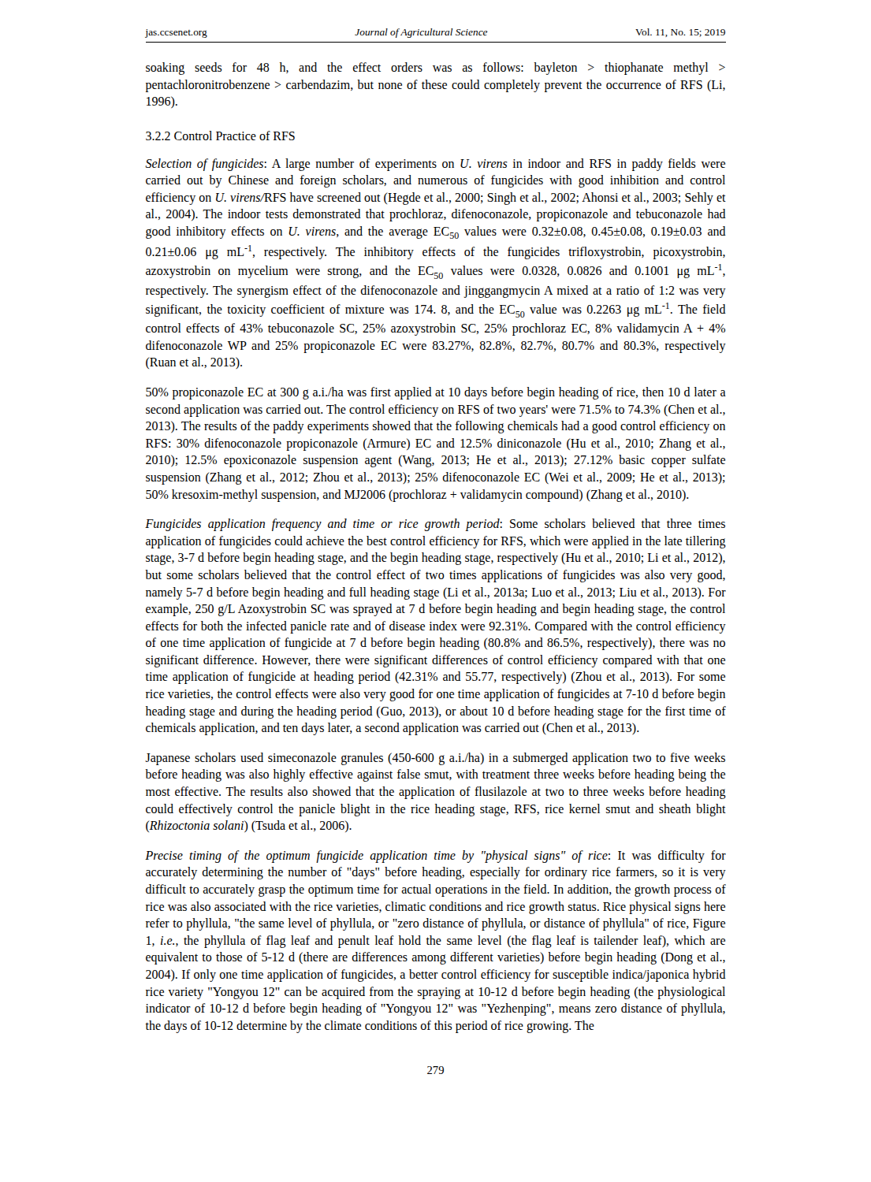jas.ccsenet.org Journal of Agricultural Science Vol. 11, No. 15; 2019
soaking seeds for 48 h, and the effect orders was as follows: bayleton > thiophanate methyl > pentachloronitrobenzene > carbendazim, but none of these could completely prevent the occurrence of RFS (Li, 1996).
3.2.2 Control Practice of RFS
Selection of fungicides: A large number of experiments on U. virens in indoor and RFS in paddy fields were carried out by Chinese and foreign scholars, and numerous of fungicides with good inhibition and control efficiency on U. virens/RFS have screened out (Hegde et al., 2000; Singh et al., 2002; Ahonsi et al., 2003; Sehly et al., 2004). The indoor tests demonstrated that prochloraz, difenoconazole, propiconazole and tebuconazole had good inhibitory effects on U. virens, and the average EC50 values were 0.32±0.08, 0.45±0.08, 0.19±0.03 and 0.21±0.06 μg mL-1, respectively. The inhibitory effects of the fungicides trifloxystrobin, picoxystrobin, azoxystrobin on mycelium were strong, and the EC50 values were 0.0328, 0.0826 and 0.1001 μg mL-1, respectively. The synergism effect of the difenoconazole and jinggangmycin A mixed at a ratio of 1:2 was very significant, the toxicity coefficient of mixture was 174. 8, and the EC50 value was 0.2263 μg mL-1. The field control effects of 43% tebuconazole SC, 25% azoxystrobin SC, 25% prochloraz EC, 8% validamycin A + 4% difenoconazole WP and 25% propiconazole EC were 83.27%, 82.8%, 82.7%, 80.7% and 80.3%, respectively (Ruan et al., 2013).
50% propiconazole EC at 300 g a.i./ha was first applied at 10 days before begin heading of rice, then 10 d later a second application was carried out. The control efficiency on RFS of two years' were 71.5% to 74.3% (Chen et al., 2013). The results of the paddy experiments showed that the following chemicals had a good control efficiency on RFS: 30% difenoconazole propiconazole (Armure) EC and 12.5% diniconazole (Hu et al., 2010; Zhang et al., 2010); 12.5% epoxiconazole suspension agent (Wang, 2013; He et al., 2013); 27.12% basic copper sulfate suspension (Zhang et al., 2012; Zhou et al., 2013); 25% difenoconazole EC (Wei et al., 2009; He et al., 2013); 50% kresoxim-methyl suspension, and MJ2006 (prochloraz + validamycin compound) (Zhang et al., 2010).
Fungicides application frequency and time or rice growth period: Some scholars believed that three times application of fungicides could achieve the best control efficiency for RFS, which were applied in the late tillering stage, 3-7 d before begin heading stage, and the begin heading stage, respectively (Hu et al., 2010; Li et al., 2012), but some scholars believed that the control effect of two times applications of fungicides was also very good, namely 5-7 d before begin heading and full heading stage (Li et al., 2013a; Luo et al., 2013; Liu et al., 2013). For example, 250 g/L Azoxystrobin SC was sprayed at 7 d before begin heading and begin heading stage, the control effects for both the infected panicle rate and of disease index were 92.31%. Compared with the control efficiency of one time application of fungicide at 7 d before begin heading (80.8% and 86.5%, respectively), there was no significant difference. However, there were significant differences of control efficiency compared with that one time application of fungicide at heading period (42.31% and 55.77, respectively) (Zhou et al., 2013). For some rice varieties, the control effects were also very good for one time application of fungicides at 7-10 d before begin heading stage and during the heading period (Guo, 2013), or about 10 d before heading stage for the first time of chemicals application, and ten days later, a second application was carried out (Chen et al., 2013).
Japanese scholars used simeconazole granules (450-600 g a.i./ha) in a submerged application two to five weeks before heading was also highly effective against false smut, with treatment three weeks before heading being the most effective. The results also showed that the application of flusilazole at two to three weeks before heading could effectively control the panicle blight in the rice heading stage, RFS, rice kernel smut and sheath blight (Rhizoctonia solani) (Tsuda et al., 2006).
Precise timing of the optimum fungicide application time by "physical signs" of rice: It was difficulty for accurately determining the number of "days" before heading, especially for ordinary rice farmers, so it is very difficult to accurately grasp the optimum time for actual operations in the field. In addition, the growth process of rice was also associated with the rice varieties, climatic conditions and rice growth status. Rice physical signs here refer to phyllula, "the same level of phyllula, or "zero distance of phyllula, or distance of phyllula" of rice, Figure 1, i.e., the phyllula of flag leaf and penult leaf hold the same level (the flag leaf is tailender leaf), which are equivalent to those of 5-12 d (there are differences among different varieties) before begin heading (Dong et al., 2004). If only one time application of fungicides, a better control efficiency for susceptible indica/japonica hybrid rice variety "Yongyou 12" can be acquired from the spraying at 10-12 d before begin heading (the physiological indicator of 10-12 d before begin heading of "Yongyou 12" was "Yezhenping", means zero distance of phyllula, the days of 10-12 determine by the climate conditions of this period of rice growing. The
279